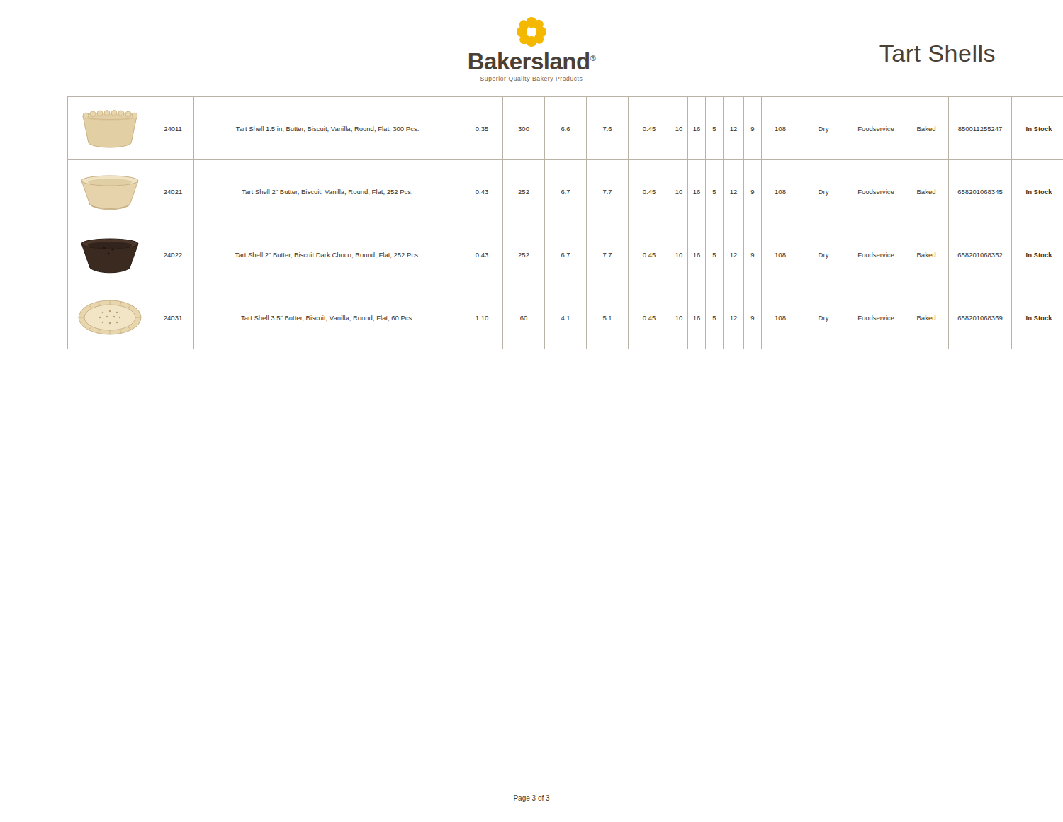Bakersland®
Superior Quality Bakery Products
Tart Shells
| | 24011 | Tart Shell 1.5 in, Butter, Biscuit, Vanilla, Round, Flat, 300 Pcs. | 0.35 | 300 | 6.6 | 7.6 | 0.45 | 10 | 16 | 5 | 12 | 9 | 108 | Dry | Foodservice | Baked | 850011255247 | In Stock |
| | 24021 | Tart Shell 2" Butter, Biscuit, Vanilla, Round, Flat, 252 Pcs. | 0.43 | 252 | 6.7 | 7.7 | 0.45 | 10 | 16 | 5 | 12 | 9 | 108 | Dry | Foodservice | Baked | 658201068345 | In Stock |
| | 24022 | Tart Shell 2" Butter, Biscuit Dark Choco, Round, Flat, 252 Pcs. | 0.43 | 252 | 6.7 | 7.7 | 0.45 | 10 | 16 | 5 | 12 | 9 | 108 | Dry | Foodservice | Baked | 658201068352 | In Stock |
| | 24031 | Tart Shell 3.5" Butter, Biscuit, Vanilla, Round, Flat, 60 Pcs. | 1.10 | 60 | 4.1 | 5.1 | 0.45 | 10 | 16 | 5 | 12 | 9 | 108 | Dry | Foodservice | Baked | 658201068369 | In Stock |
Page 3 of 3